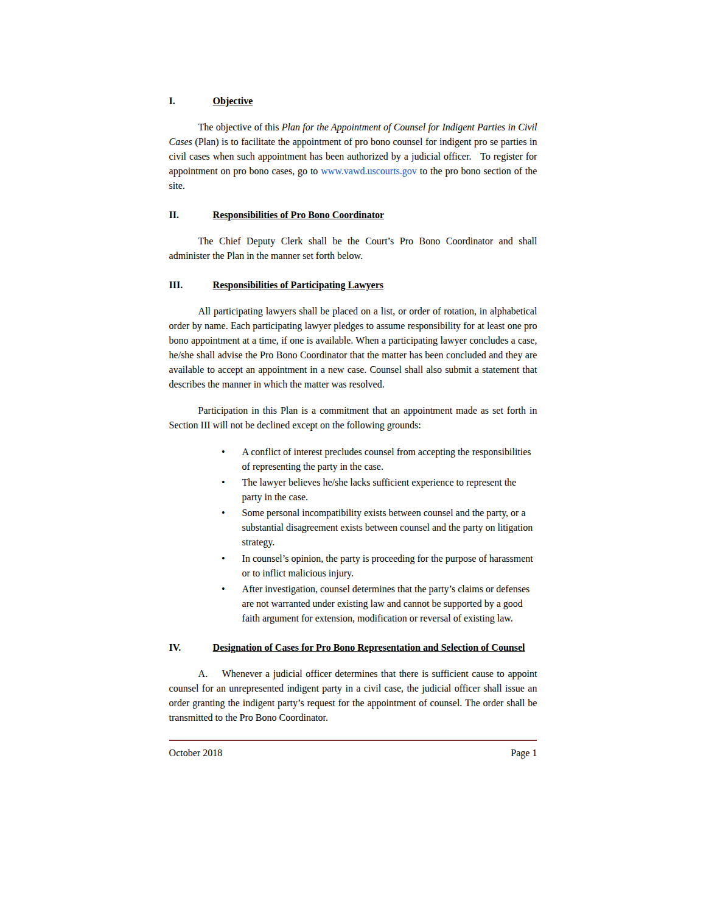I. Objective
The objective of this Plan for the Appointment of Counsel for Indigent Parties in Civil Cases (Plan) is to facilitate the appointment of pro bono counsel for indigent pro se parties in civil cases when such appointment has been authorized by a judicial officer. To register for appointment on pro bono cases, go to www.vawd.uscourts.gov to the pro bono section of the site.
II. Responsibilities of Pro Bono Coordinator
The Chief Deputy Clerk shall be the Court’s Pro Bono Coordinator and shall administer the Plan in the manner set forth below.
III. Responsibilities of Participating Lawyers
All participating lawyers shall be placed on a list, or order of rotation, in alphabetical order by name. Each participating lawyer pledges to assume responsibility for at least one pro bono appointment at a time, if one is available. When a participating lawyer concludes a case, he/she shall advise the Pro Bono Coordinator that the matter has been concluded and they are available to accept an appointment in a new case. Counsel shall also submit a statement that describes the manner in which the matter was resolved.
Participation in this Plan is a commitment that an appointment made as set forth in Section III will not be declined except on the following grounds:
A conflict of interest precludes counsel from accepting the responsibilities of representing the party in the case.
The lawyer believes he/she lacks sufficient experience to represent the party in the case.
Some personal incompatibility exists between counsel and the party, or a substantial disagreement exists between counsel and the party on litigation strategy.
In counsel’s opinion, the party is proceeding for the purpose of harassment or to inflict malicious injury.
After investigation, counsel determines that the party’s claims or defenses are not warranted under existing law and cannot be supported by a good faith argument for extension, modification or reversal of existing law.
IV. Designation of Cases for Pro Bono Representation and Selection of Counsel
A. Whenever a judicial officer determines that there is sufficient cause to appoint counsel for an unrepresented indigent party in a civil case, the judicial officer shall issue an order granting the indigent party’s request for the appointment of counsel. The order shall be transmitted to the Pro Bono Coordinator.
October 2018 Page 1